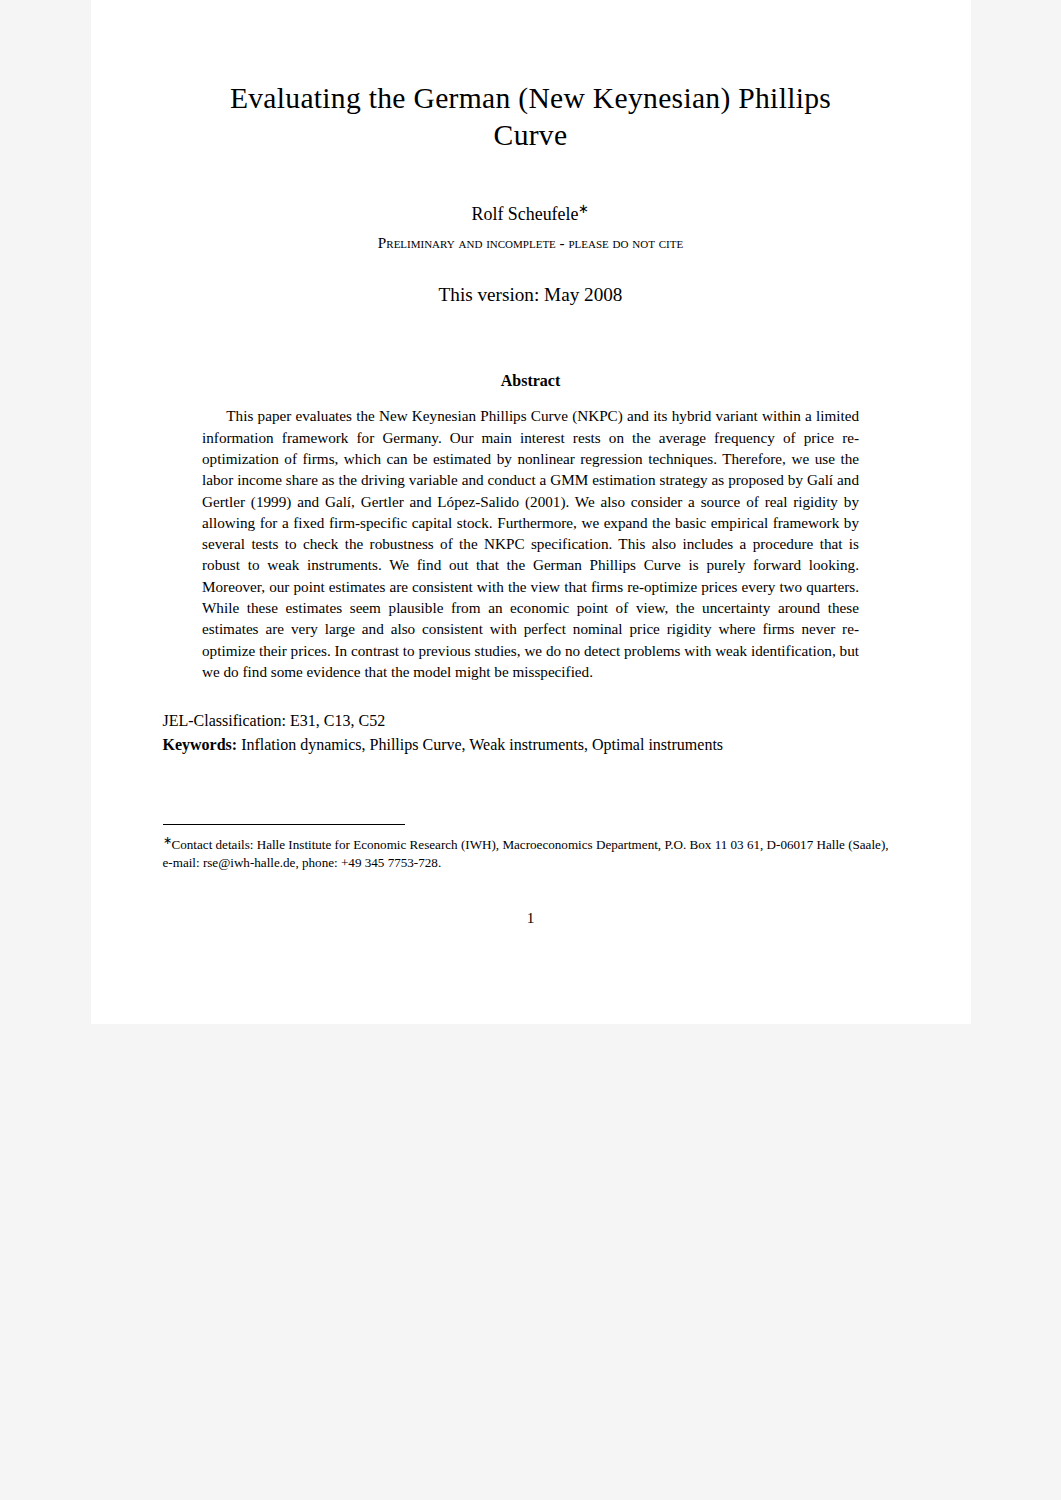Evaluating the German (New Keynesian) Phillips
Curve
Rolf Scheufele∗
Preliminary and incomplete - please do not cite
This version: May 2008
Abstract
This paper evaluates the New Keynesian Phillips Curve (NKPC) and its hybrid variant within a limited information framework for Germany. Our main interest rests on the average frequency of price re-optimization of firms, which can be estimated by nonlinear regression techniques. Therefore, we use the labor income share as the driving variable and conduct a GMM estimation strategy as proposed by Galí and Gertler (1999) and Galí, Gertler and López-Salido (2001). We also consider a source of real rigidity by allowing for a fixed firm-specific capital stock. Furthermore, we expand the basic empirical framework by several tests to check the robustness of the NKPC specification. This also includes a procedure that is robust to weak instruments. We find out that the German Phillips Curve is purely forward looking. Moreover, our point estimates are consistent with the view that firms re-optimize prices every two quarters. While these estimates seem plausible from an economic point of view, the uncertainty around these estimates are very large and also consistent with perfect nominal price rigidity where firms never re-optimize their prices. In contrast to previous studies, we do no detect problems with weak identification, but we do find some evidence that the model might be misspecified.
JEL-Classification: E31, C13, C52
Keywords: Inflation dynamics, Phillips Curve, Weak instruments, Optimal instruments
∗Contact details: Halle Institute for Economic Research (IWH), Macroeconomics Department, P.O. Box 11 03 61, D-06017 Halle (Saale), e-mail: rse@iwh-halle.de, phone: +49 345 7753-728.
1